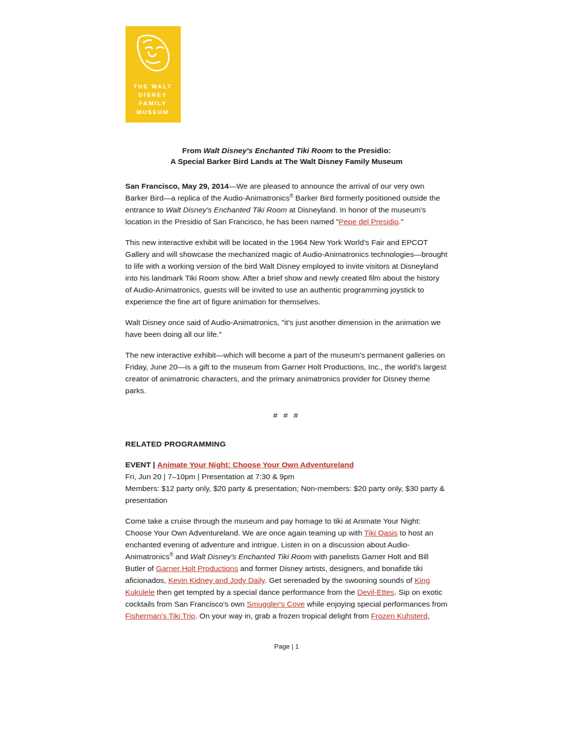THE WALT
DISNEY
FAMILY
MUSEUM
From Walt Disney's Enchanted Tiki Room to the Presidio:
A Special Barker Bird Lands at The Walt Disney Family Museum
San Francisco, May 29, 2014—We are pleased to announce the arrival of our very own Barker Bird—a replica of the Audio-Animatronics® Barker Bird formerly positioned outside the entrance to Walt Disney's Enchanted Tiki Room at Disneyland. In honor of the museum's location in the Presidio of San Francisco, he has been named "Pepe del Presidio."
This new interactive exhibit will be located in the 1964 New York World's Fair and EPCOT Gallery and will showcase the mechanized magic of Audio-Animatronics technologies—brought to life with a working version of the bird Walt Disney employed to invite visitors at Disneyland into his landmark Tiki Room show. After a brief show and newly created film about the history of Audio-Animatronics, guests will be invited to use an authentic programming joystick to experience the fine art of figure animation for themselves.
Walt Disney once said of Audio-Animatronics, "it's just another dimension in the animation we have been doing all our life."
The new interactive exhibit—which will become a part of the museum's permanent galleries on Friday, June 20—is a gift to the museum from Garner Holt Productions, Inc., the world's largest creator of animatronic characters, and the primary animatronics provider for Disney theme parks.
# # #
RELATED PROGRAMMING
EVENT | Animate Your Night: Choose Your Own Adventureland
Fri, Jun 20 | 7–10pm | Presentation at 7:30 & 9pm
Members: $12 party only, $20 party & presentation; Non-members: $20 party only, $30 party & presentation
Come take a cruise through the museum and pay homage to tiki at Animate Your Night: Choose Your Own Adventureland. We are once again teaming up with Tiki Oasis to host an enchanted evening of adventure and intrigue. Listen in on a discussion about Audio-Animatronics® and Walt Disney's Enchanted Tiki Room with panelists Garner Holt and Bill Butler of Garner Holt Productions and former Disney artists, designers, and bonafide tiki aficionados, Kevin Kidney and Jody Daily. Get serenaded by the swooning sounds of King Kukulele then get tempted by a special dance performance from the Devil-Ettes. Sip on exotic cocktails from San Francisco's own Smuggler's Cove while enjoying special performances from Fisherman's Tiki Trio. On your way in, grab a frozen tropical delight from Frozen Kuhsterd,
Page | 1